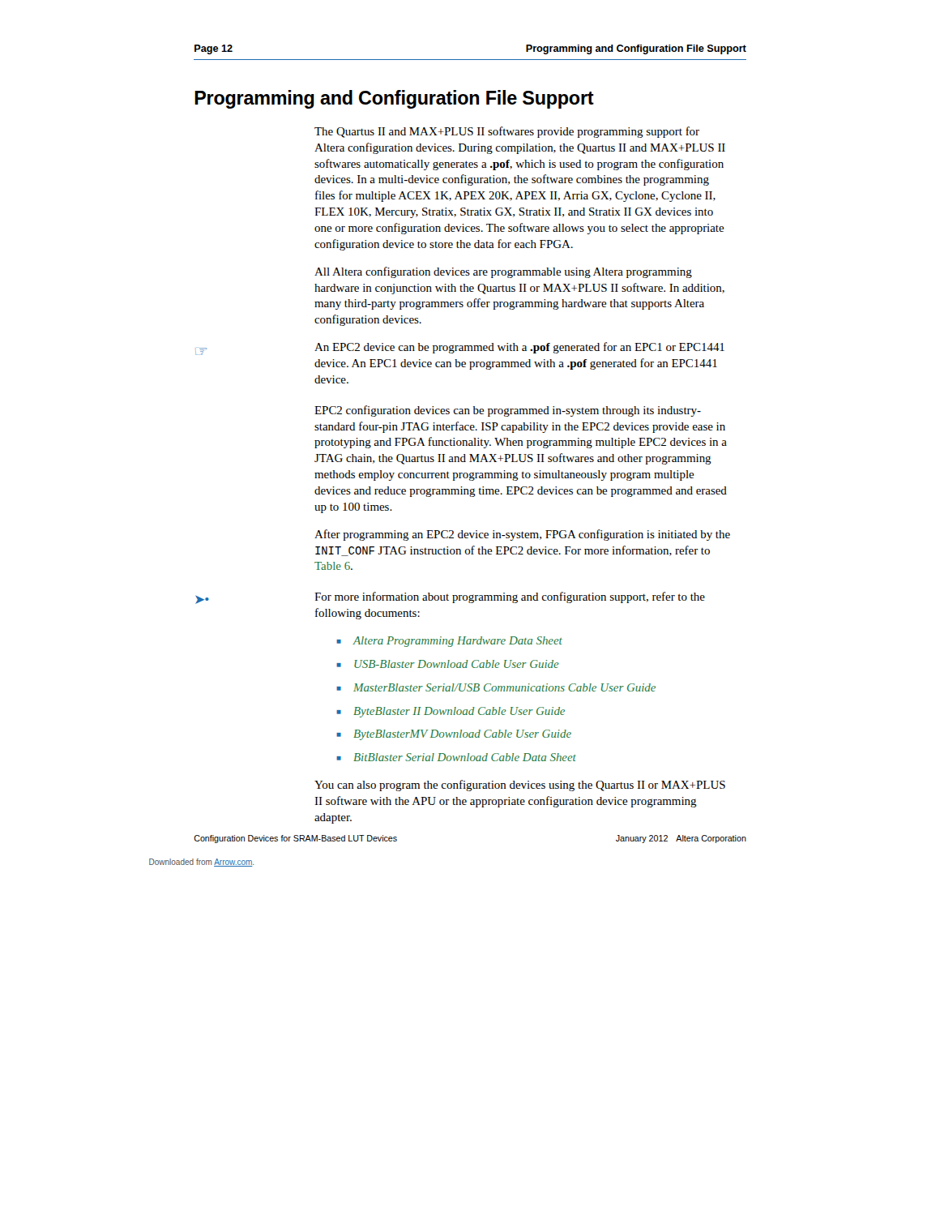Page 12
Programming and Configuration File Support
Programming and Configuration File Support
The Quartus II and MAX+PLUS II softwares provide programming support for Altera configuration devices. During compilation, the Quartus II and MAX+PLUS II softwares automatically generates a .pof, which is used to program the configuration devices. In a multi-device configuration, the software combines the programming files for multiple ACEX 1K, APEX 20K, APEX II, Arria GX, Cyclone, Cyclone II, FLEX 10K, Mercury, Stratix, Stratix GX, Stratix II, and Stratix II GX devices into one or more configuration devices. The software allows you to select the appropriate configuration device to store the data for each FPGA.
All Altera configuration devices are programmable using Altera programming hardware in conjunction with the Quartus II or MAX+PLUS II software. In addition, many third-party programmers offer programming hardware that supports Altera configuration devices.
☞
An EPC2 device can be programmed with a .pof generated for an EPC1 or EPC1441 device. An EPC1 device can be programmed with a .pof generated for an EPC1441 device.
EPC2 configuration devices can be programmed in-system through its industry-standard four-pin JTAG interface. ISP capability in the EPC2 devices provide ease in prototyping and FPGA functionality. When programming multiple EPC2 devices in a JTAG chain, the Quartus II and MAX+PLUS II softwares and other programming methods employ concurrent programming to simultaneously program multiple devices and reduce programming time. EPC2 devices can be programmed and erased up to 100 times.
After programming an EPC2 device in-system, FPGA configuration is initiated by the INIT_CONF JTAG instruction of the EPC2 device. For more information, refer to Table 6.
➤•
For more information about programming and configuration support, refer to the following documents:
Altera Programming Hardware Data Sheet
USB-Blaster Download Cable User Guide
MasterBlaster Serial/USB Communications Cable User Guide
ByteBlaster II Download Cable User Guide
ByteBlasterMV Download Cable User Guide
BitBlaster Serial Download Cable Data Sheet
You can also program the configuration devices using the Quartus II or MAX+PLUS II software with the APU or the appropriate configuration device programming adapter.
Configuration Devices for SRAM-Based LUT Devices
January 2012 Altera Corporation
Downloaded from Arrow.com.